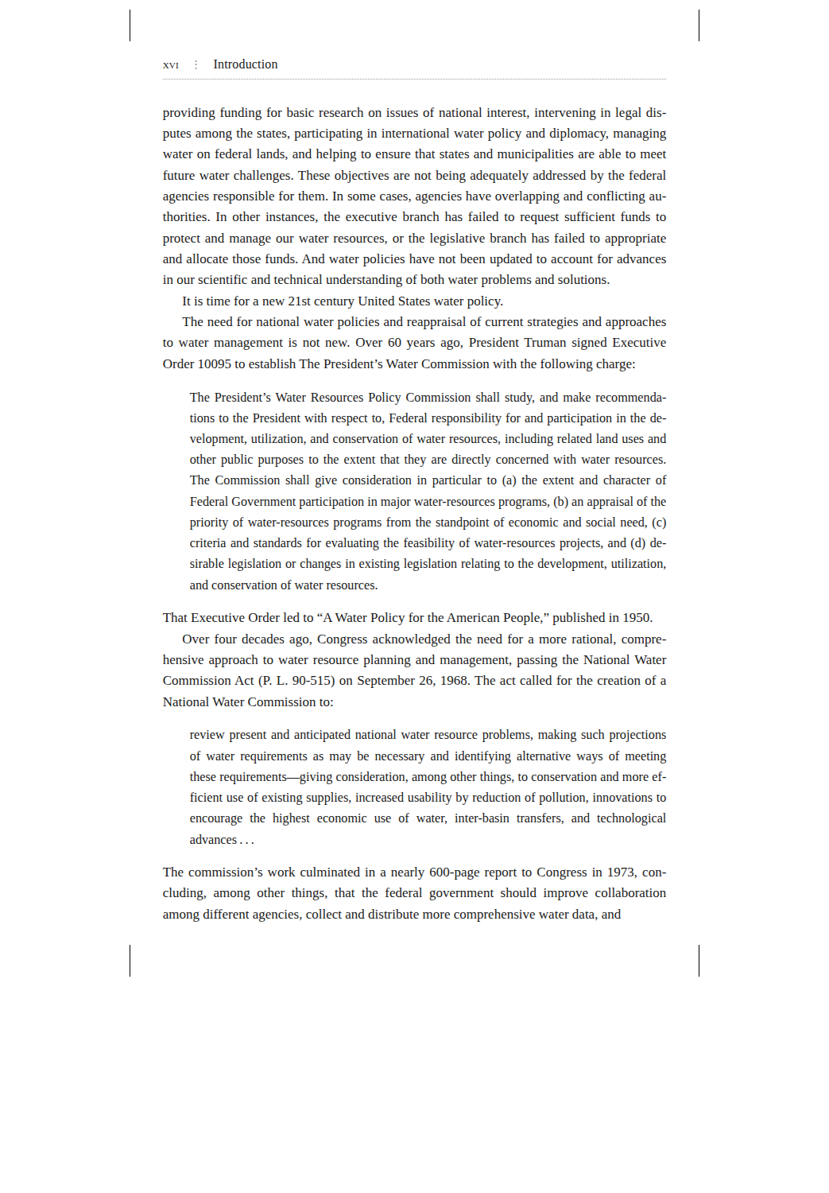xvi ⋮ Introduction
providing funding for basic research on issues of national interest, intervening in legal disputes among the states, participating in international water policy and diplomacy, managing water on federal lands, and helping to ensure that states and municipalities are able to meet future water challenges. These objectives are not being adequately addressed by the federal agencies responsible for them. In some cases, agencies have overlapping and conflicting authorities. In other instances, the executive branch has failed to request sufficient funds to protect and manage our water resources, or the legislative branch has failed to appropriate and allocate those funds. And water policies have not been updated to account for advances in our scientific and technical understanding of both water problems and solutions.
It is time for a new 21st century United States water policy.
The need for national water policies and reappraisal of current strategies and approaches to water management is not new. Over 60 years ago, President Truman signed Executive Order 10095 to establish The President’s Water Commission with the following charge:
The President’s Water Resources Policy Commission shall study, and make recommendations to the President with respect to, Federal responsibility for and participation in the development, utilization, and conservation of water resources, including related land uses and other public purposes to the extent that they are directly concerned with water resources. The Commission shall give consideration in particular to (a) the extent and character of Federal Government participation in major water-resources programs, (b) an appraisal of the priority of water-resources programs from the standpoint of economic and social need, (c) criteria and standards for evaluating the feasibility of water-resources projects, and (d) desirable legislation or changes in existing legislation relating to the development, utilization, and conservation of water resources.
That Executive Order led to “A Water Policy for the American People,” published in 1950.
Over four decades ago, Congress acknowledged the need for a more rational, comprehensive approach to water resource planning and management, passing the National Water Commission Act (P. L. 90-515) on September 26, 1968. The act called for the creation of a National Water Commission to:
review present and anticipated national water resource problems, making such projections of water requirements as may be necessary and identifying alternative ways of meeting these requirements—giving consideration, among other things, to conservation and more efficient use of existing supplies, increased usability by reduction of pollution, innovations to encourage the highest economic use of water, inter-basin transfers, and technological advances . . .
The commission’s work culminated in a nearly 600-page report to Congress in 1973, concluding, among other things, that the federal government should improve collaboration among different agencies, collect and distribute more comprehensive water data, and